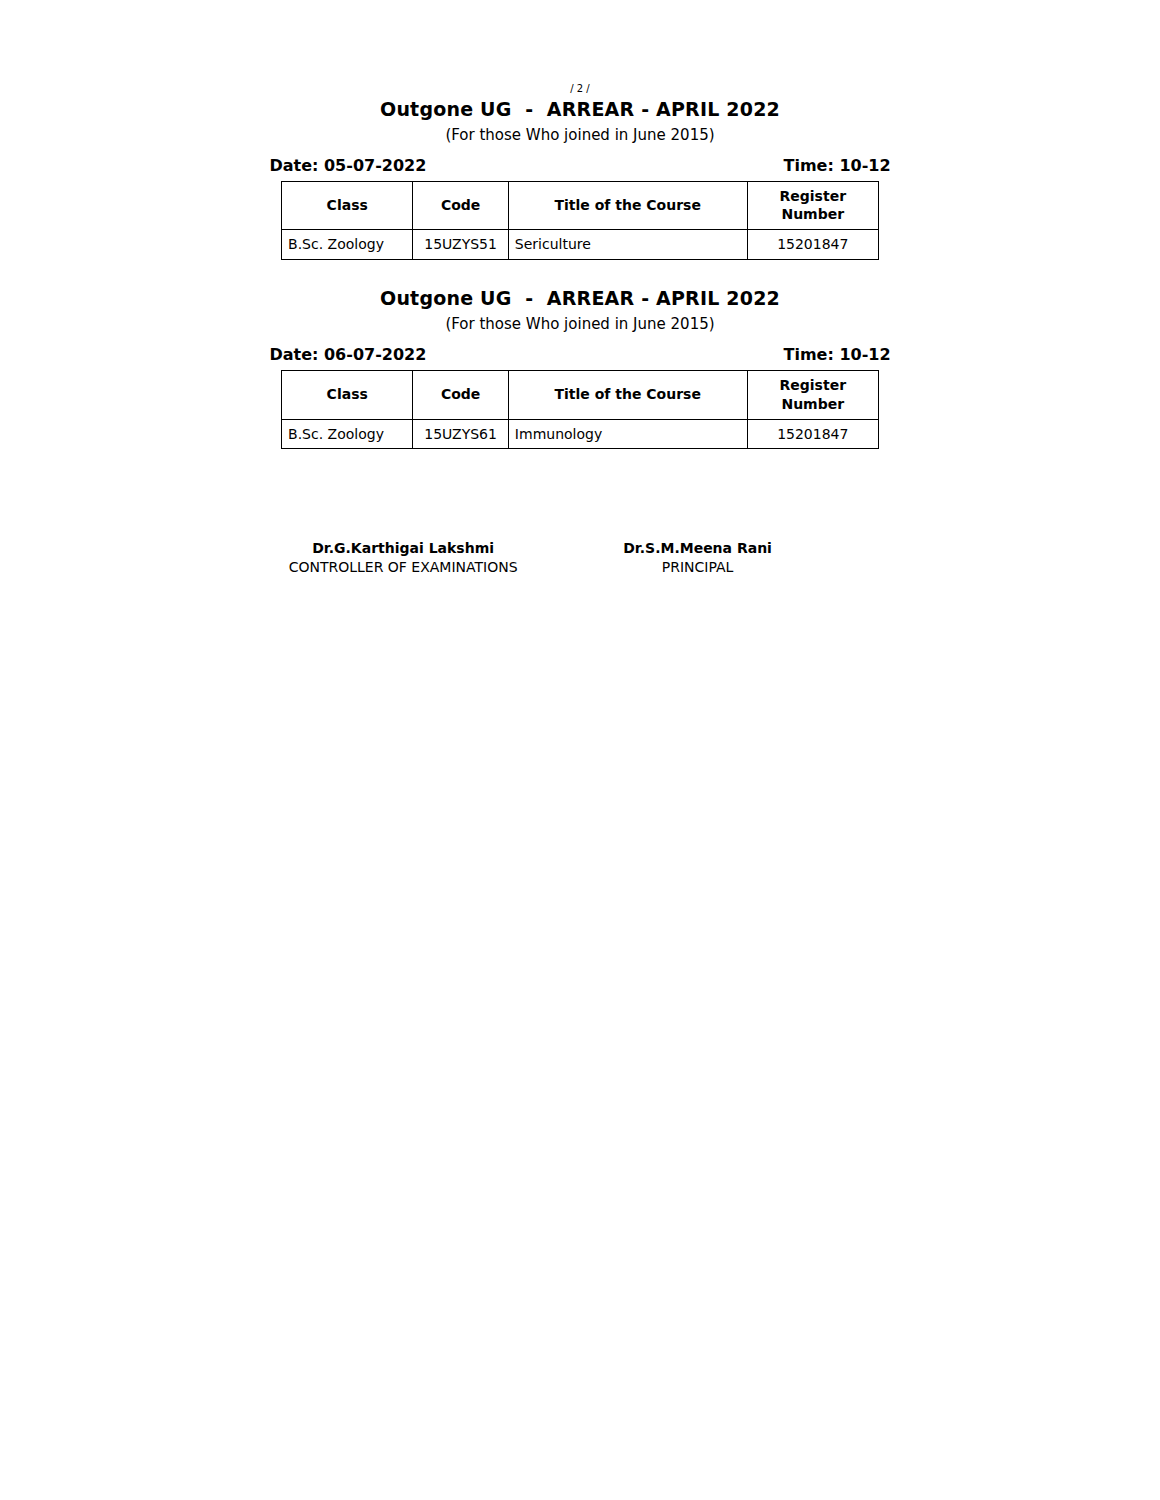/ 2 /
Outgone UG - ARREAR - APRIL 2022
(For those Who joined in June 2015)
Date: 05-07-2022 Time: 10-12
| Class | Code | Title of the Course | Register Number |
| --- | --- | --- | --- |
| B.Sc. Zoology | 15UZYS51 | Sericulture | 15201847 |
Outgone UG - ARREAR - APRIL 2022
(For those Who joined in June 2015)
Date: 06-07-2022 Time: 10-12
| Class | Code | Title of the Course | Register Number |
| --- | --- | --- | --- |
| B.Sc. Zoology | 15UZYS61 | Immunology | 15201847 |
Dr.G.Karthigai Lakshmi
CONTROLLER OF EXAMINATIONS
Dr.S.M.Meena Rani
PRINCIPAL